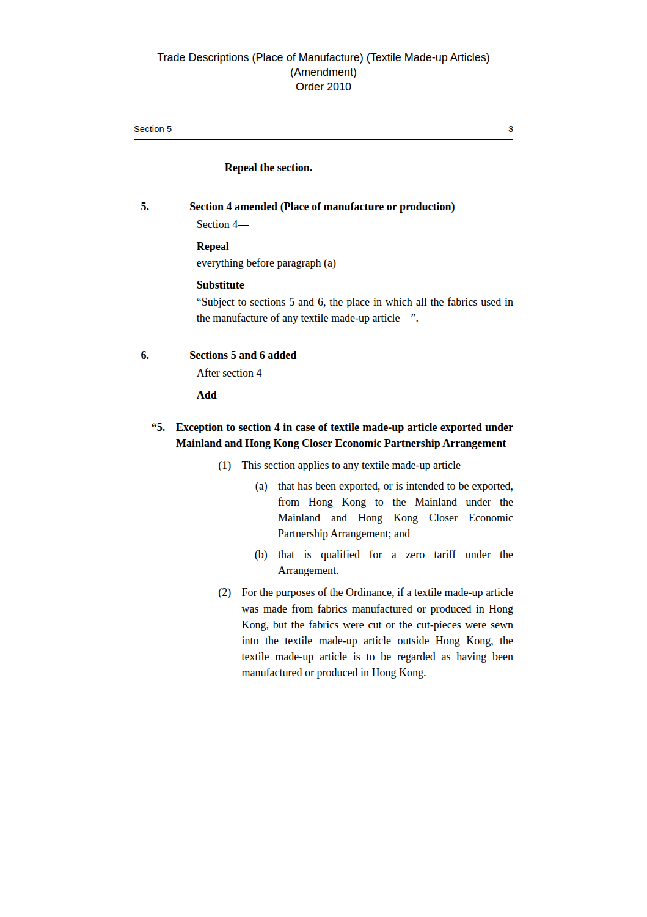Trade Descriptions (Place of Manufacture) (Textile Made-up Articles) (Amendment)
Order 2010
Section 5 3
Repeal the section.
5. Section 4 amended (Place of manufacture or production)
Section 4—
Repeal
everything before paragraph (a)
Substitute
“Subject to sections 5 and 6, the place in which all the fabrics used in the manufacture of any textile made-up article—”.
6. Sections 5 and 6 added
After section 4—
Add
“5. Exception to section 4 in case of textile made-up article exported under Mainland and Hong Kong Closer Economic Partnership Arrangement
(1) This section applies to any textile made-up article—
(a) that has been exported, or is intended to be exported, from Hong Kong to the Mainland under the Mainland and Hong Kong Closer Economic Partnership Arrangement; and
(b) that is qualified for a zero tariff under the Arrangement.
(2) For the purposes of the Ordinance, if a textile made-up article was made from fabrics manufactured or produced in Hong Kong, but the fabrics were cut or the cut-pieces were sewn into the textile made-up article outside Hong Kong, the textile made-up article is to be regarded as having been manufactured or produced in Hong Kong.